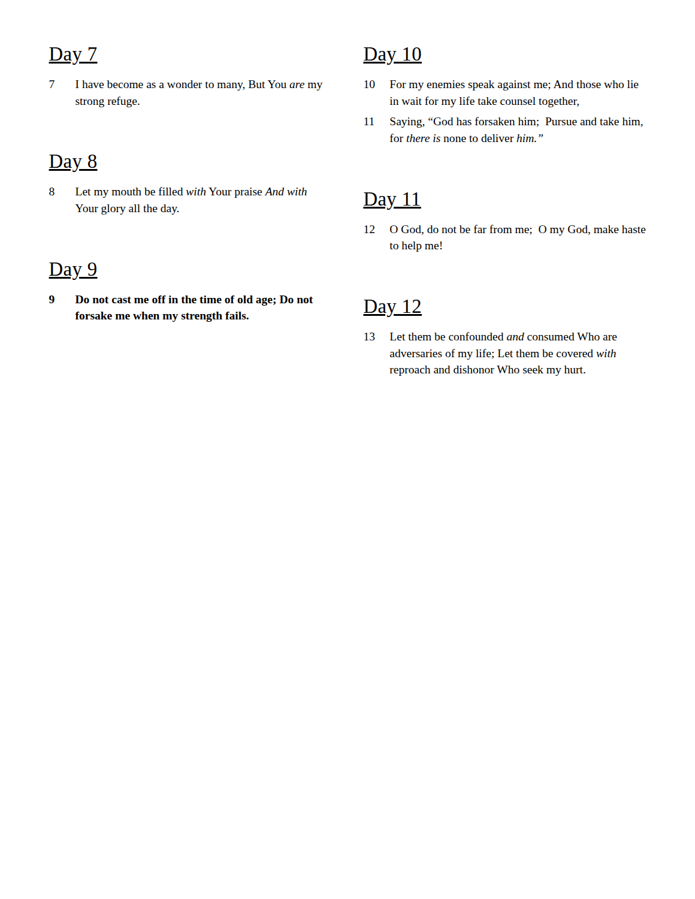Day 7
7 I have become as a wonder to many, But You are my strong refuge.
Day 8
8 Let my mouth be filled with Your praise And with Your glory all the day.
Day 9
9 Do not cast me off in the time of old age; Do not forsake me when my strength fails.
Day 10
10 For my enemies speak against me; And those who lie in wait for my life take counsel together,
11 Saying, “God has forsaken him; Pursue and take him, for there is none to deliver him.”
Day 11
12 O God, do not be far from me; O my God, make haste to help me!
Day 12
13 Let them be confounded and consumed Who are adversaries of my life; Let them be covered with reproach and dishonor Who seek my hurt.